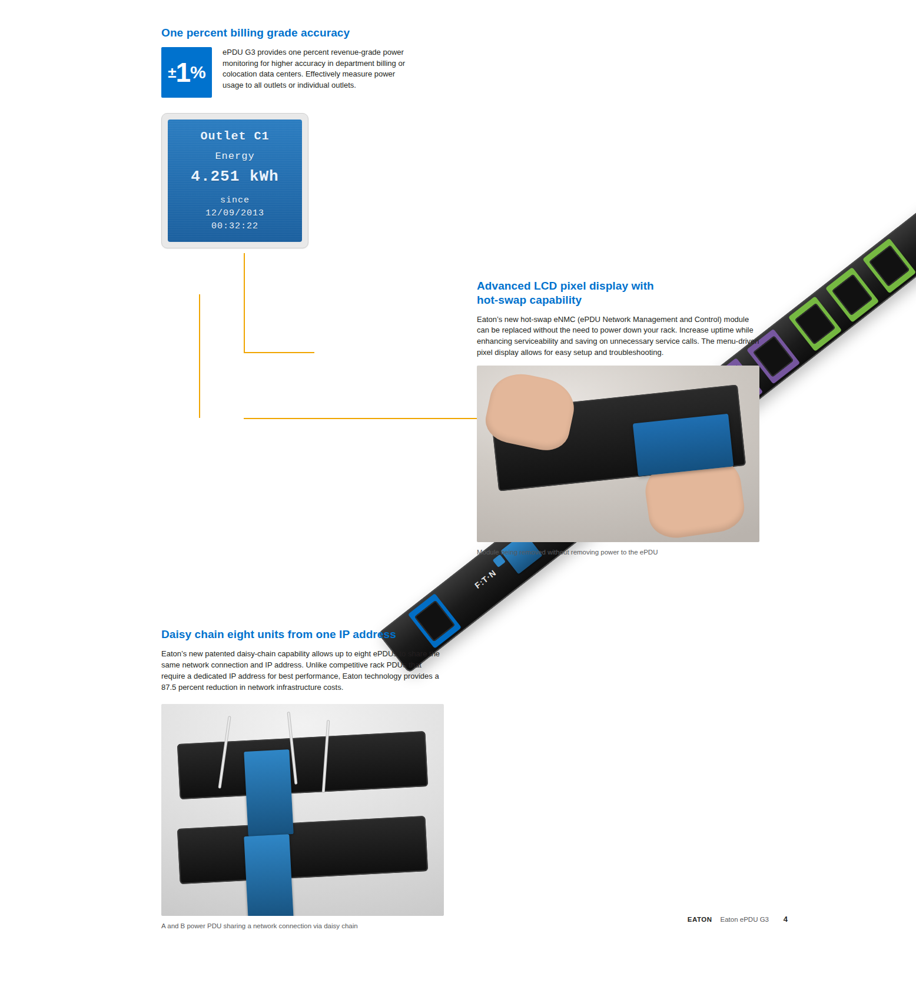F:T·N
One percent billing grade accuracy
±1%
ePDU G3 provides one percent revenue-grade power monitoring for higher accuracy in department billing or colocation data centers. Effectively measure power usage to all outlets or individual outlets.
Outlet C1
Energy
4.251 kWh
since
12/09/2013
00:32:22
Advanced LCD pixel display with
hot-swap capability
Eaton’s new hot-swap eNMC (ePDU Network Management and Control) module can be replaced without the need to power down your rack. Increase uptime while enhancing serviceability and saving on unnecessary service calls. The menu-driven pixel display allows for easy setup and troubleshooting.
Module being removed without removing power to the ePDU
Daisy chain eight units from one IP address
Eaton’s new patented daisy-chain capability allows up to eight ePDUs to share the same network connection and IP address. Unlike competitive rack PDUs that require a dedicated IP address for best performance, Eaton technology provides a 87.5 percent reduction in network infrastructure costs.
A and B power PDU sharing a network connection via daisy chain
EATON Eaton ePDU G3 4